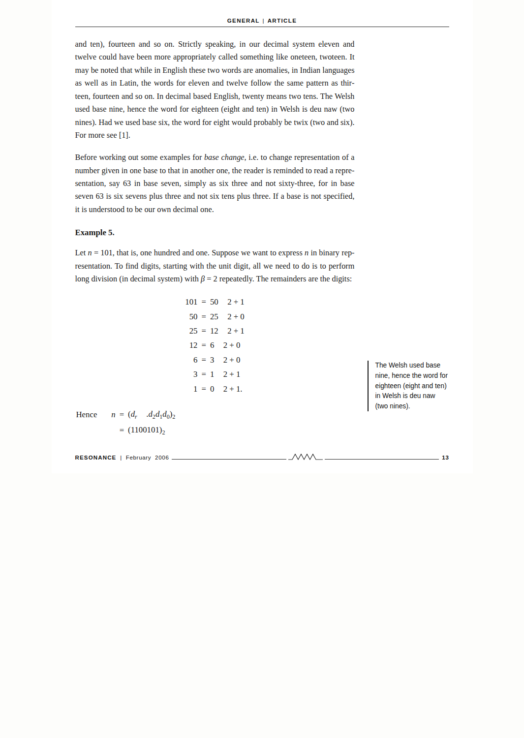GENERAL|ARTICLE
and ten), fourteen and so on. Strictly speaking, in our decimal system eleven and twelve could have been more appropriately called something like oneteen, twoteen. It may be noted that while in English these two words are anomalies, in Indian languages as well as in Latin, the words for eleven and twelve follow the same pattern as thirteen, fourteen and so on. In decimal based English, twenty means two tens. The Welsh used base nine, hence the word for eighteen (eight and ten) in Welsh is deu naw (two nines). Had we used base six, the word for eight would probably be twix (two and six). For more see [1].
Before working out some examples for base change, i.e. to change representation of a number given in one base to that in another one, the reader is reminded to read a representation, say 63 in base seven, simply as six three and not sixty-three, for in base seven 63 is six sevens plus three and not six tens plus three. If a base is not specified, it is understood to be our own decimal one.
Example 5.
Let n = 101, that is, one hundred and one. Suppose we want to express n in binary representation. To find digits, starting with the unit digit, all we need to do is to perform long division (in decimal system) with β = 2 repeatedly. The remainders are the digits:
| 101 | = | 50 2 + 1 |
| 50 | = | 25 2 + 0 |
| 25 | = | 12 2 + 1 |
| 12 | = | 6 2 + 0 |
| 6 | = | 3 2 + 0 |
| 3 | = | 1 2 + 1 |
| 1 | = | 0 2 + 1. |
| Hence | n | = | ( d r . d 2 d 1 d 0 ) 2 |
| | | = | (1100101) 2 |
The Welsh used base nine, hence the word for eighteen (eight and ten) in Welsh is deu naw (two nines).
RESONANCE | February 2006
13